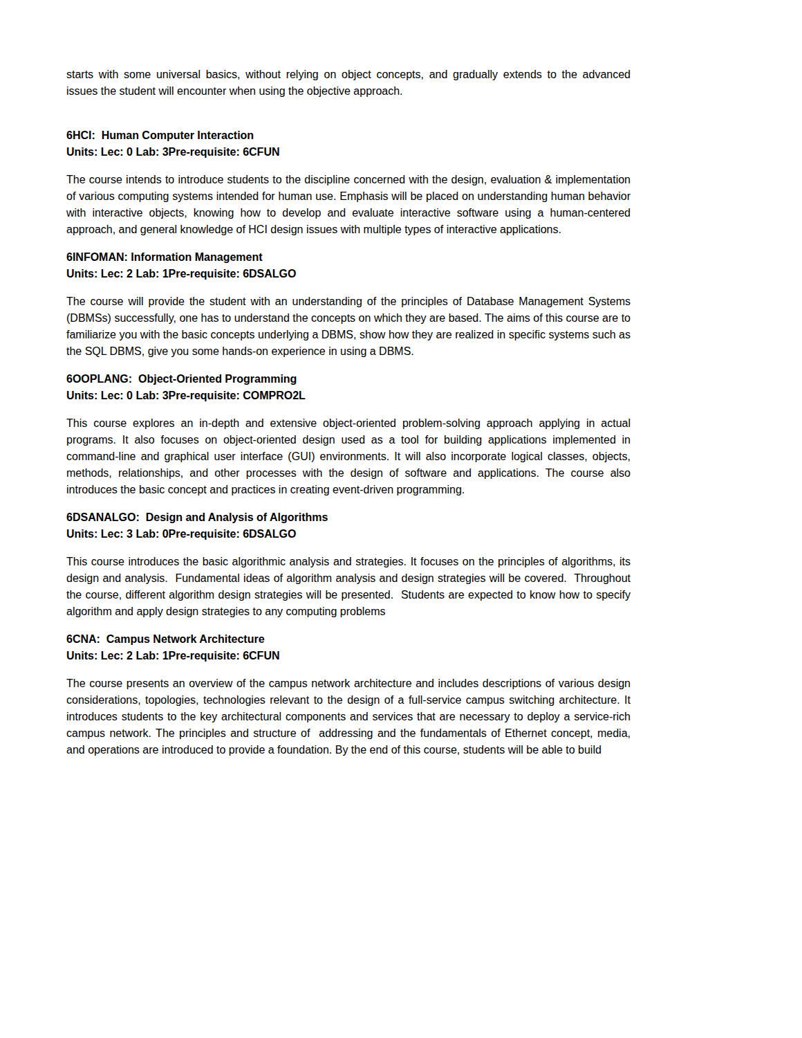starts with some universal basics, without relying on object concepts, and gradually extends to the advanced issues the student will encounter when using the objective approach.
6HCI: Human Computer Interaction
Units: Lec: 0 Lab: 3 Pre-requisite: 6CFUN
The course intends to introduce students to the discipline concerned with the design, evaluation & implementation of various computing systems intended for human use. Emphasis will be placed on understanding human behavior with interactive objects, knowing how to develop and evaluate interactive software using a human-centered approach, and general knowledge of HCI design issues with multiple types of interactive applications.
6INFOMAN: Information Management
Units: Lec: 2 Lab: 1 Pre-requisite: 6DSALGO
The course will provide the student with an understanding of the principles of Database Management Systems (DBMSs) successfully, one has to understand the concepts on which they are based. The aims of this course are to familiarize you with the basic concepts underlying a DBMS, show how they are realized in specific systems such as the SQL DBMS, give you some hands-on experience in using a DBMS.
6OOPLANG: Object-Oriented Programming
Units: Lec: 0 Lab: 3 Pre-requisite: COMPRO2L
This course explores an in-depth and extensive object-oriented problem-solving approach applying in actual programs. It also focuses on object-oriented design used as a tool for building applications implemented in command-line and graphical user interface (GUI) environments. It will also incorporate logical classes, objects, methods, relationships, and other processes with the design of software and applications. The course also introduces the basic concept and practices in creating event-driven programming.
6DSANALGO: Design and Analysis of Algorithms
Units: Lec: 3 Lab: 0 Pre-requisite: 6DSALGO
This course introduces the basic algorithmic analysis and strategies. It focuses on the principles of algorithms, its design and analysis. Fundamental ideas of algorithm analysis and design strategies will be covered. Throughout the course, different algorithm design strategies will be presented. Students are expected to know how to specify algorithm and apply design strategies to any computing problems
6CNA: Campus Network Architecture
Units: Lec: 2 Lab: 1 Pre-requisite: 6CFUN
The course presents an overview of the campus network architecture and includes descriptions of various design considerations, topologies, technologies relevant to the design of a full-service campus switching architecture. It introduces students to the key architectural components and services that are necessary to deploy a service-rich campus network. The principles and structure of addressing and the fundamentals of Ethernet concept, media, and operations are introduced to provide a foundation. By the end of this course, students will be able to build